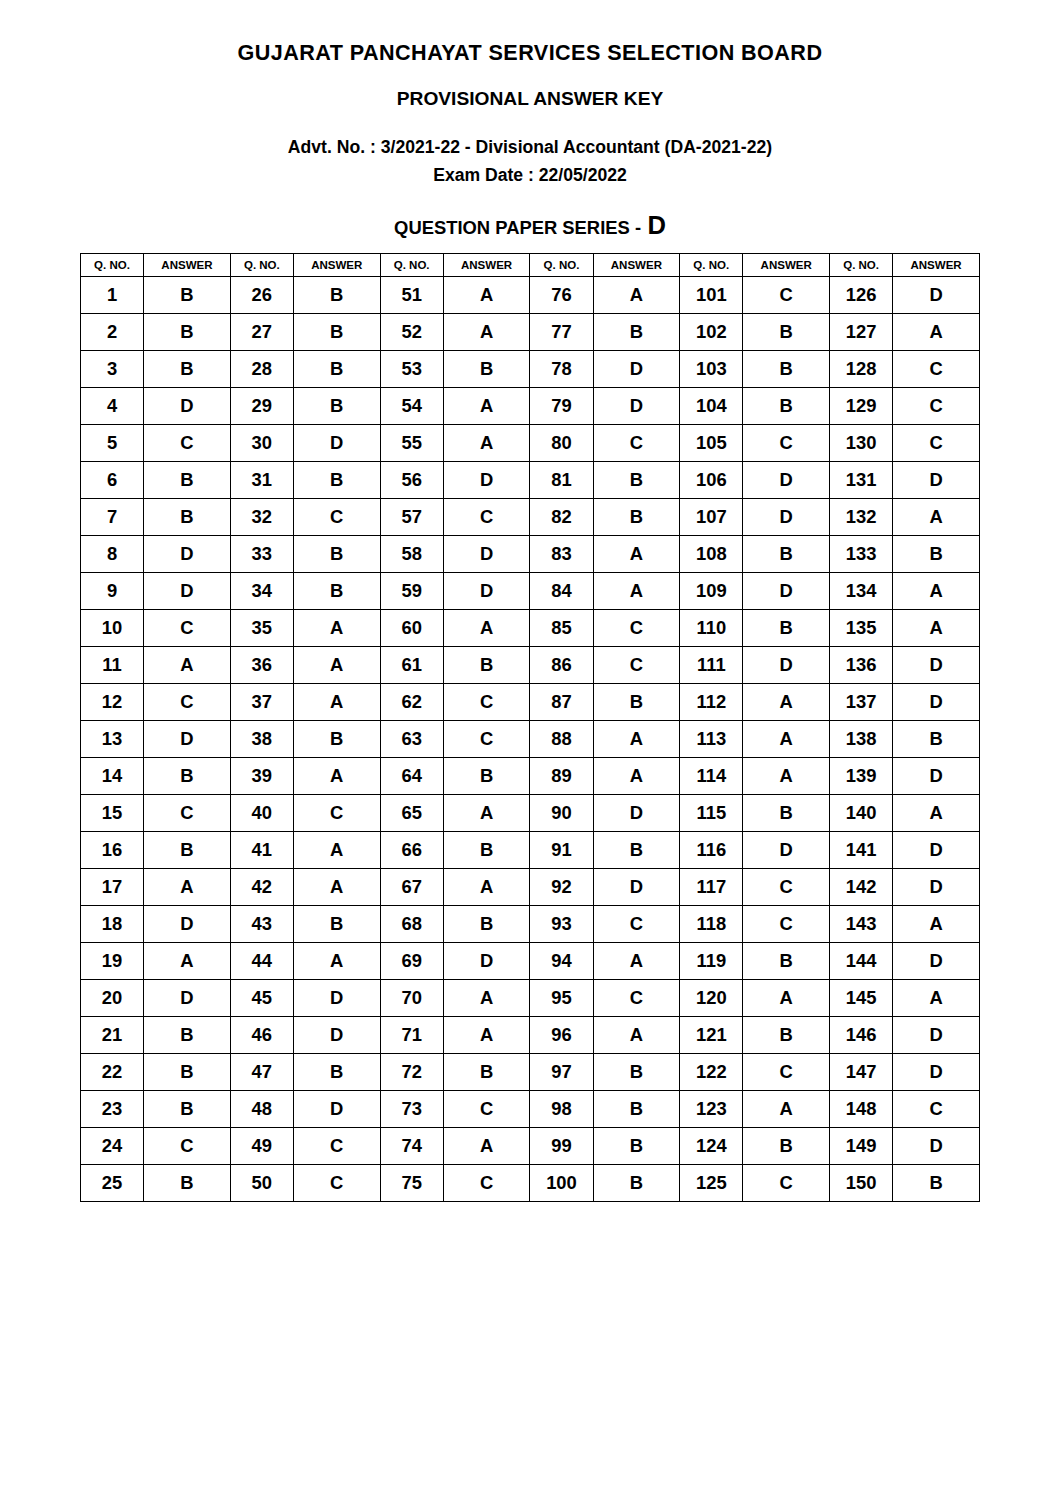GUJARAT PANCHAYAT SERVICES SELECTION BOARD
PROVISIONAL ANSWER KEY
Advt. No. : 3/2021-22 - Divisional Accountant (DA-2021-22)
Exam Date : 22/05/2022
QUESTION PAPER SERIES -D
| Q. NO. | ANSWER | Q. NO. | ANSWER | Q. NO. | ANSWER | Q. NO. | ANSWER | Q. NO. | ANSWER | Q. NO. | ANSWER |
| --- | --- | --- | --- | --- | --- | --- | --- | --- | --- | --- | --- |
| 1 | B | 26 | B | 51 | A | 76 | A | 101 | C | 126 | D |
| 2 | B | 27 | B | 52 | A | 77 | B | 102 | B | 127 | A |
| 3 | B | 28 | B | 53 | B | 78 | D | 103 | B | 128 | C |
| 4 | D | 29 | B | 54 | A | 79 | D | 104 | B | 129 | C |
| 5 | C | 30 | D | 55 | A | 80 | C | 105 | C | 130 | C |
| 6 | B | 31 | B | 56 | D | 81 | B | 106 | D | 131 | D |
| 7 | B | 32 | C | 57 | C | 82 | B | 107 | D | 132 | A |
| 8 | D | 33 | B | 58 | D | 83 | A | 108 | B | 133 | B |
| 9 | D | 34 | B | 59 | D | 84 | A | 109 | D | 134 | A |
| 10 | C | 35 | A | 60 | A | 85 | C | 110 | B | 135 | A |
| 11 | A | 36 | A | 61 | B | 86 | C | 111 | D | 136 | D |
| 12 | C | 37 | A | 62 | C | 87 | B | 112 | A | 137 | D |
| 13 | D | 38 | B | 63 | C | 88 | A | 113 | A | 138 | B |
| 14 | B | 39 | A | 64 | B | 89 | A | 114 | A | 139 | D |
| 15 | C | 40 | C | 65 | A | 90 | D | 115 | B | 140 | A |
| 16 | B | 41 | A | 66 | B | 91 | B | 116 | D | 141 | D |
| 17 | A | 42 | A | 67 | A | 92 | D | 117 | C | 142 | D |
| 18 | D | 43 | B | 68 | B | 93 | C | 118 | C | 143 | A |
| 19 | A | 44 | A | 69 | D | 94 | A | 119 | B | 144 | D |
| 20 | D | 45 | D | 70 | A | 95 | C | 120 | A | 145 | A |
| 21 | B | 46 | D | 71 | A | 96 | A | 121 | B | 146 | D |
| 22 | B | 47 | B | 72 | B | 97 | B | 122 | C | 147 | D |
| 23 | B | 48 | D | 73 | C | 98 | B | 123 | A | 148 | C |
| 24 | C | 49 | C | 74 | A | 99 | B | 124 | B | 149 | D |
| 25 | B | 50 | C | 75 | C | 100 | B | 125 | C | 150 | B |